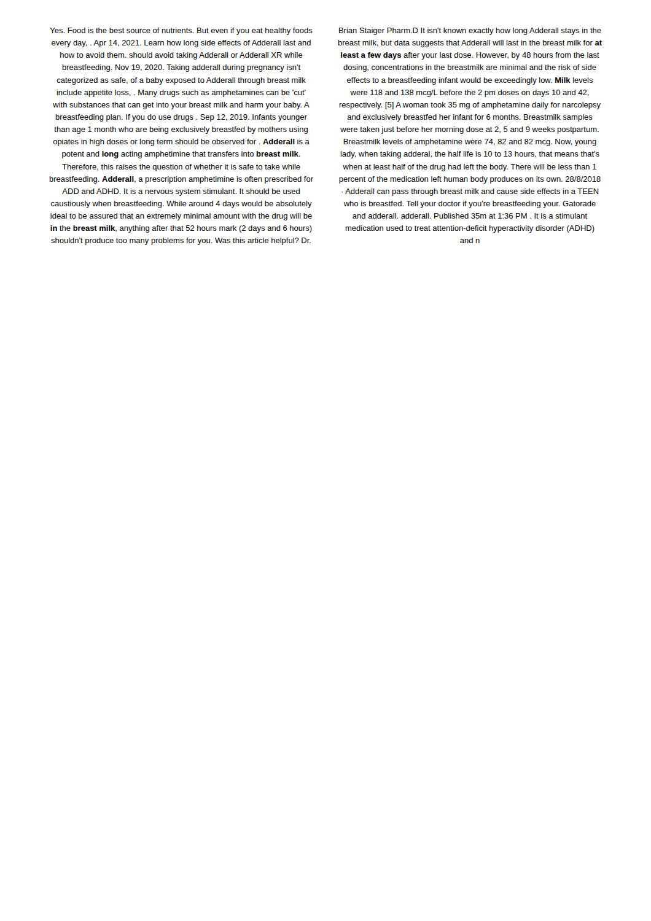Yes. Food is the best source of nutrients. But even if you eat healthy foods every day, . Apr 14, 2021. Learn how long side effects of Adderall last and how to avoid them. should avoid taking Adderall or Adderall XR while breastfeeding. Nov 19, 2020. Taking adderall during pregnancy isn't categorized as safe, of a baby exposed to Adderall through breast milk include appetite loss, . Many drugs such as amphetamines can be 'cut' with substances that can get into your breast milk and harm your baby. A breastfeeding plan. If you do use drugs . Sep 12, 2019. Infants younger than age 1 month who are being exclusively breastfed by mothers using opiates in high doses or long term should be observed for . Adderall is a potent and long acting amphetimine that transfers into breast milk. Therefore, this raises the question of whether it is safe to take while breastfeeding. Adderall, a prescription amphetimine is often prescribed for ADD and ADHD. It is a nervous system stimulant. It should be used caustiously when breastfeeding. While around 4 days would be absolutely ideal to be assured that an extremely minimal amount with the drug will be in the breast milk, anything after that 52 hours mark (2 days and 6 hours) shouldn't produce too many problems for you. Was this article helpful? Dr. Brian Staiger Pharm.D It isn't known exactly how long Adderall stays in the breast milk, but data suggests that Adderall will last in the breast milk for at least a few days after your last dose. However, by 48 hours from the last dosing, concentrations in the breastmilk are minimal and the risk of side effects to a breastfeeding infant would be exceedingly low. Milk levels were 118 and 138 mcg/L before the 2 pm doses on days 10 and 42, respectively. [5] A woman took 35 mg of amphetamine daily for narcolepsy and exclusively breastfed her infant for 6 months. Breastmilk samples were taken just before her morning dose at 2, 5 and 9 weeks postpartum. Breastmilk levels of amphetamine were 74, 82 and 82 mcg. Now, young lady, when taking adderal, the half life is 10 to 13 hours, that means that's when at least half of the drug had left the body. There will be less than 1 percent of the medication left human body produces on its own. 28/8/2018 · Adderall can pass through breast milk and cause side effects in a TEEN who is breastfed. Tell your doctor if you're breastfeeding your. Gatorade and adderall. adderall. Published 35m at 1:36 PM . It is a stimulant medication used to treat attention-deficit hyperactivity disorder (ADHD) and n